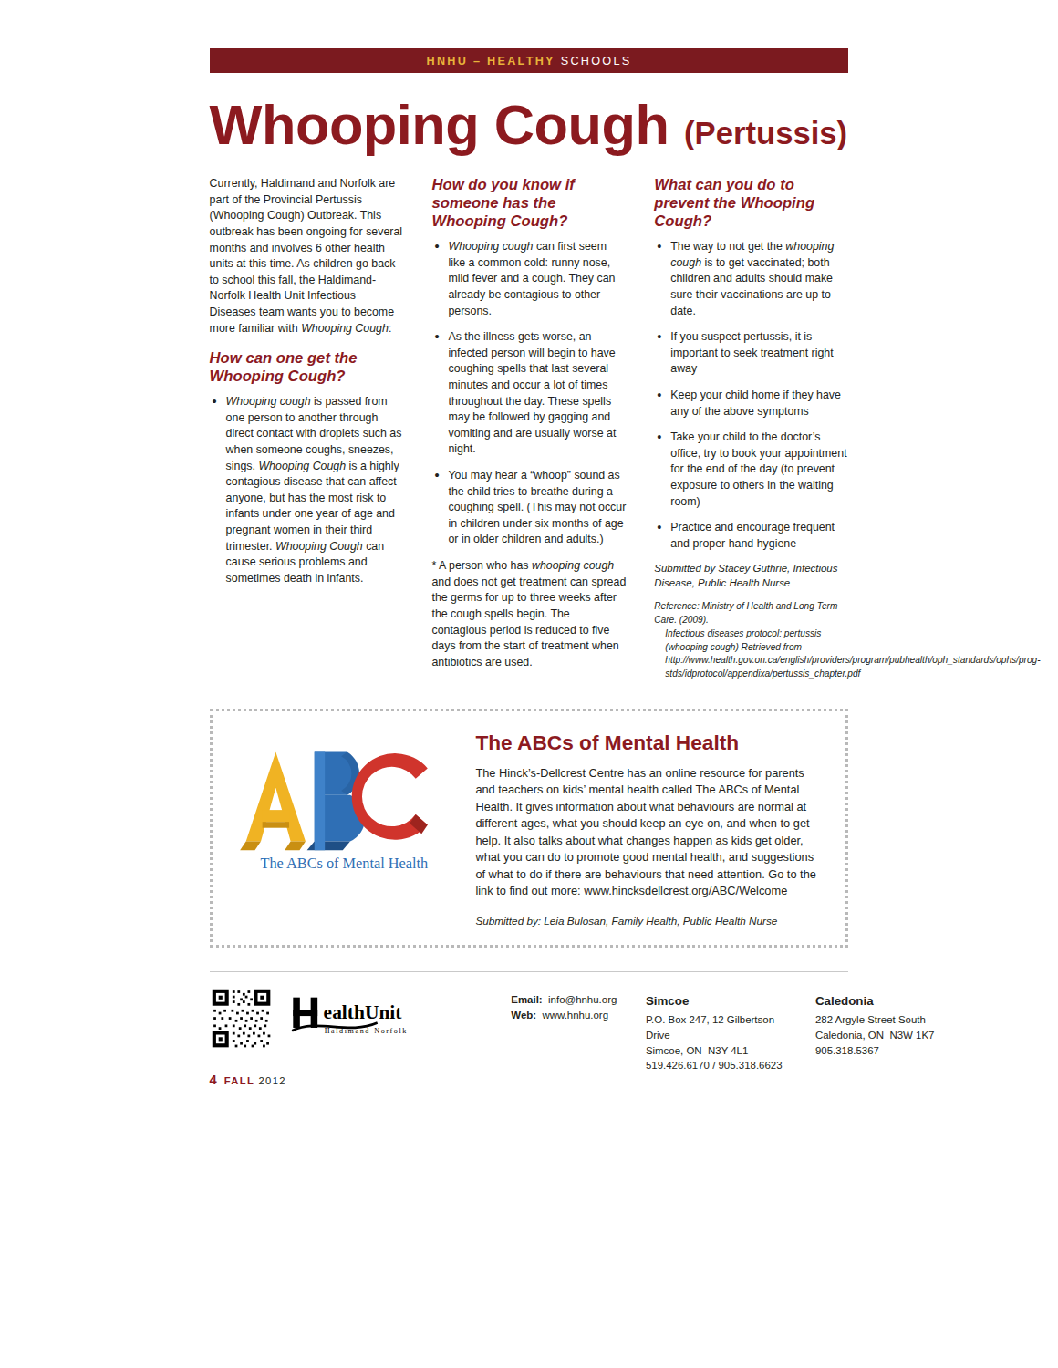HNHU – HEALTHY SCHOOLS
Whooping Cough (Pertussis)
Currently, Haldimand and Norfolk are part of the Provincial Pertussis (Whooping Cough) Outbreak. This outbreak has been ongoing for several months and involves 6 other health units at this time. As children go back to school this fall, the Haldimand-Norfolk Health Unit Infectious Diseases team wants you to become more familiar with Whooping Cough:
How can one get the Whooping Cough?
Whooping cough is passed from one person to another through direct contact with droplets such as when someone coughs, sneezes, sings. Whooping Cough is a highly contagious disease that can affect anyone, but has the most risk to infants under one year of age and pregnant women in their third trimester. Whooping Cough can cause serious problems and sometimes death in infants.
How do you know if someone has the Whooping Cough?
Whooping cough can first seem like a common cold: runny nose, mild fever and a cough. They can already be contagious to other persons.
As the illness gets worse, an infected person will begin to have coughing spells that last several minutes and occur a lot of times throughout the day. These spells may be followed by gagging and vomiting and are usually worse at night.
You may hear a “whoop” sound as the child tries to breathe during a coughing spell. (This may not occur in children under six months of age or in older children and adults.)
* A person who has whooping cough and does not get treatment can spread the germs for up to three weeks after the cough spells begin. The contagious period is reduced to five days from the start of treatment when antibiotics are used.
What can you do to prevent the Whooping Cough?
The way to not get the whooping cough is to get vaccinated; both children and adults should make sure their vaccinations are up to date.
If you suspect pertussis, it is important to seek treatment right away
Keep your child home if they have any of the above symptoms
Take your child to the doctor’s office, try to book your appointment for the end of the day (to prevent exposure to others in the waiting room)
Practice and encourage frequent and proper hand hygiene
Submitted by Stacey Guthrie, Infectious Disease, Public Health Nurse
Reference: Ministry of Health and Long Term Care. (2009). Infectious diseases protocol: pertussis (whooping cough) Retrieved from http://www.health.gov.on.ca/english/providers/program/pubhealth/oph_standards/ophs/prog-stds/idprotocol/appendixa/pertussis_chapter.pdf
The ABCs of Mental Health
The ABCs of Mental Health
The Hinck’s-Dellcrest Centre has an online resource for parents and teachers on kids’ mental health called The ABCs of Mental Health. It gives information about what behaviours are normal at different ages, what you should keep an eye on, and when to get help. It also talks about what changes happen as kids get older, what you can do to promote good mental health, and suggestions of what to do if there are behaviours that need attention. Go to the link to find out more: www.hincksdellcrest.org/ABC/Welcome
Submitted by: Leia Bulosan, Family Health, Public Health Nurse
ealthUnit Haldimand-Norfolk
Email: info@hnhu.org
Web: www.hnhu.org
Simcoe
P.O. Box 247, 12 Gilbertson Drive
Simcoe, ON N3Y 4L1
519.426.6170 / 905.318.6623
Caledonia
282 Argyle Street South
Caledonia, ON N3W 1K7
905.318.5367
4 FALL 2012